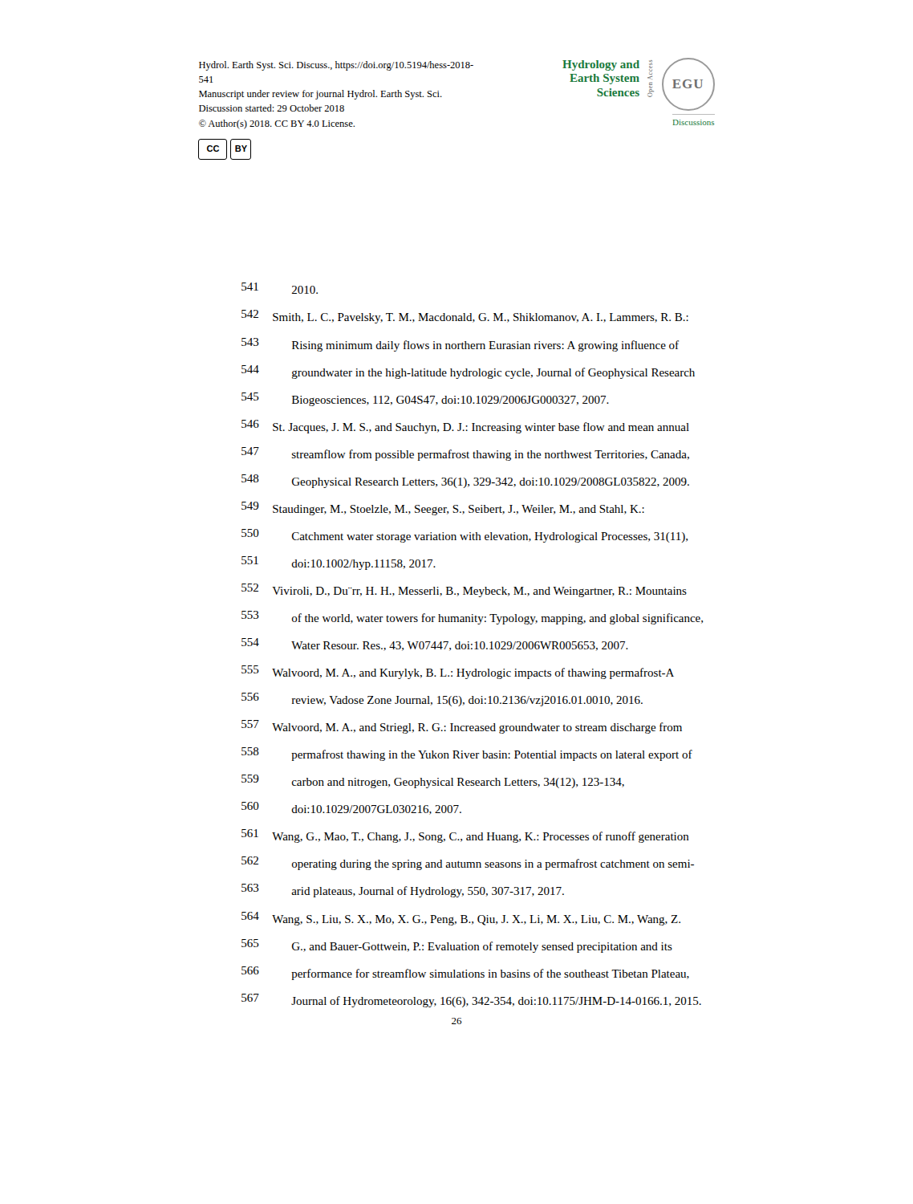Hydrol. Earth Syst. Sci. Discuss., https://doi.org/10.5194/hess-2018-541
Manuscript under review for journal Hydrol. Earth Syst. Sci.
Discussion started: 29 October 2018
© Author(s) 2018. CC BY 4.0 License.
Hydrology and Earth System Sciences
Open Access
EGU
Discussions
CC
BY
541
2010.
542
Smith, L. C., Pavelsky, T. M., Macdonald, G. M., Shiklomanov, A. I., Lammers, R. B.:
543
Rising minimum daily flows in northern Eurasian rivers: A growing influence of
544
groundwater in the high-latitude hydrologic cycle, Journal of Geophysical Research
545
Biogeosciences, 112, G04S47, doi:10.1029/2006JG000327, 2007.
546
St. Jacques, J. M. S., and Sauchyn, D. J.: Increasing winter base flow and mean annual
547
streamflow from possible permafrost thawing in the northwest Territories, Canada,
548
Geophysical Research Letters, 36(1), 329-342, doi:10.1029/2008GL035822, 2009.
549
Staudinger, M., Stoelzle, M., Seeger, S., Seibert, J., Weiler, M., and Stahl, K.:
550
Catchment water storage variation with elevation, Hydrological Processes, 31(11),
551
doi:10.1002/hyp.11158, 2017.
552
Viviroli, D., Du¨rr, H. H., Messerli, B., Meybeck, M., and Weingartner, R.: Mountains
553
of the world, water towers for humanity: Typology, mapping, and global significance,
554
Water Resour. Res., 43, W07447, doi:10.1029/2006WR005653, 2007.
555
Walvoord, M. A., and Kurylyk, B. L.: Hydrologic impacts of thawing permafrost-A
556
review, Vadose Zone Journal, 15(6), doi:10.2136/vzj2016.01.0010, 2016.
557
Walvoord, M. A., and Striegl, R. G.: Increased groundwater to stream discharge from
558
permafrost thawing in the Yukon River basin: Potential impacts on lateral export of
559
carbon and nitrogen, Geophysical Research Letters, 34(12), 123-134,
560
doi:10.1029/2007GL030216, 2007.
561
Wang, G., Mao, T., Chang, J., Song, C., and Huang, K.: Processes of runoff generation
562
operating during the spring and autumn seasons in a permafrost catchment on semi-
563
arid plateaus, Journal of Hydrology, 550, 307-317, 2017.
564
Wang, S., Liu, S. X., Mo, X. G., Peng, B., Qiu, J. X., Li, M. X., Liu, C. M., Wang, Z.
565
G., and Bauer-Gottwein, P.: Evaluation of remotely sensed precipitation and its
566
performance for streamflow simulations in basins of the southeast Tibetan Plateau,
567
Journal of Hydrometeorology, 16(6), 342-354, doi:10.1175/JHM-D-14-0166.1, 2015.
26